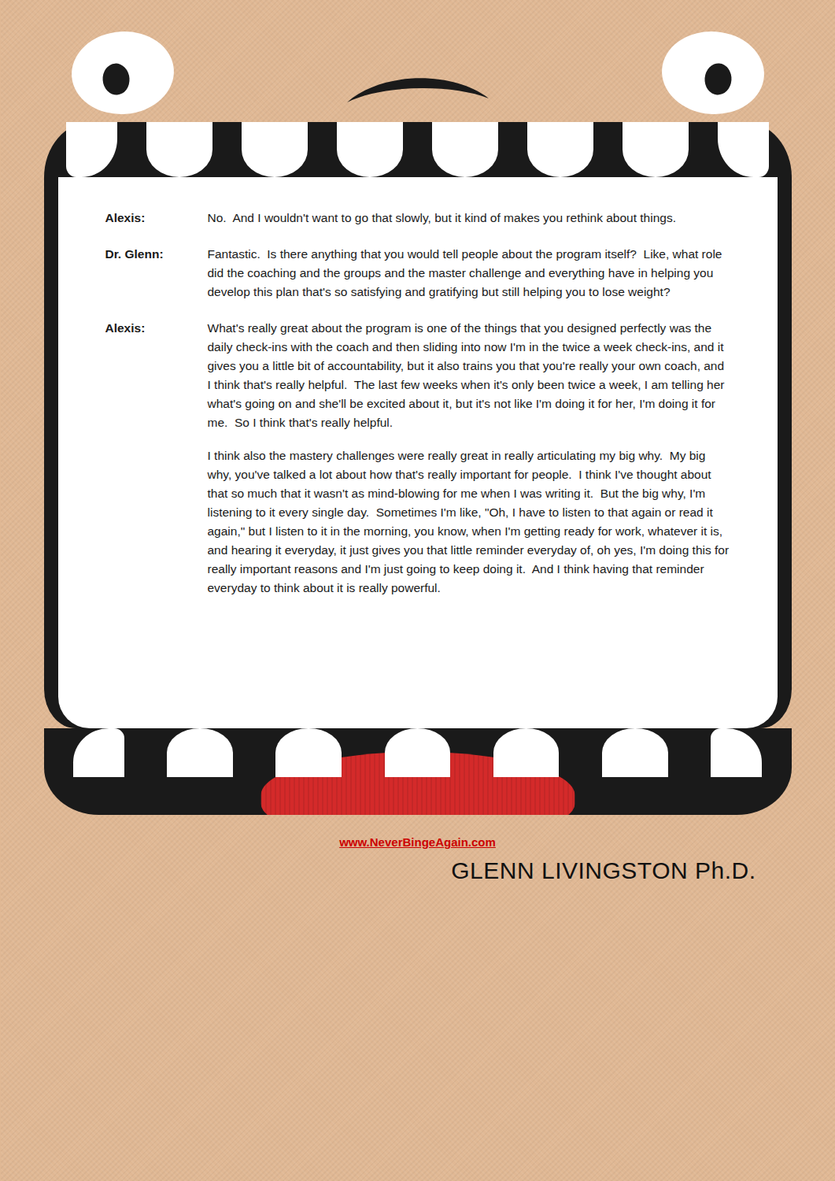Alexis:
No. And I wouldn't want to go that slowly, but it kind of makes you rethink about things.
Dr. Glenn:
Fantastic. Is there anything that you would tell people about the program itself? Like, what role did the coaching and the groups and the master challenge and everything have in helping you develop this plan that's so satisfying and gratifying but still helping you to lose weight?
Alexis:
What's really great about the program is one of the things that you designed perfectly was the daily check-ins with the coach and then sliding into now I'm in the twice a week check-ins, and it gives you a little bit of accountability, but it also trains you that you're really your own coach, and I think that's really helpful. The last few weeks when it's only been twice a week, I am telling her what's going on and she'll be excited about it, but it's not like I'm doing it for her, I'm doing it for me. So I think that's really helpful.
I think also the mastery challenges were really great in really articulating my big why. My big why, you've talked a lot about how that's really important for people. I think I've thought about that so much that it wasn't as mind-blowing for me when I was writing it. But the big why, I'm listening to it every single day. Sometimes I'm like, "Oh, I have to listen to that again or read it again," but I listen to it in the morning, you know, when I'm getting ready for work, whatever it is, and hearing it everyday, it just gives you that little reminder everyday of, oh yes, I'm doing this for really important reasons and I'm just going to keep doing it. And I think having that reminder everyday to think about it is really powerful.
www.NeverBingeAgain.com
GLENN LIVINGSTON Ph.D.